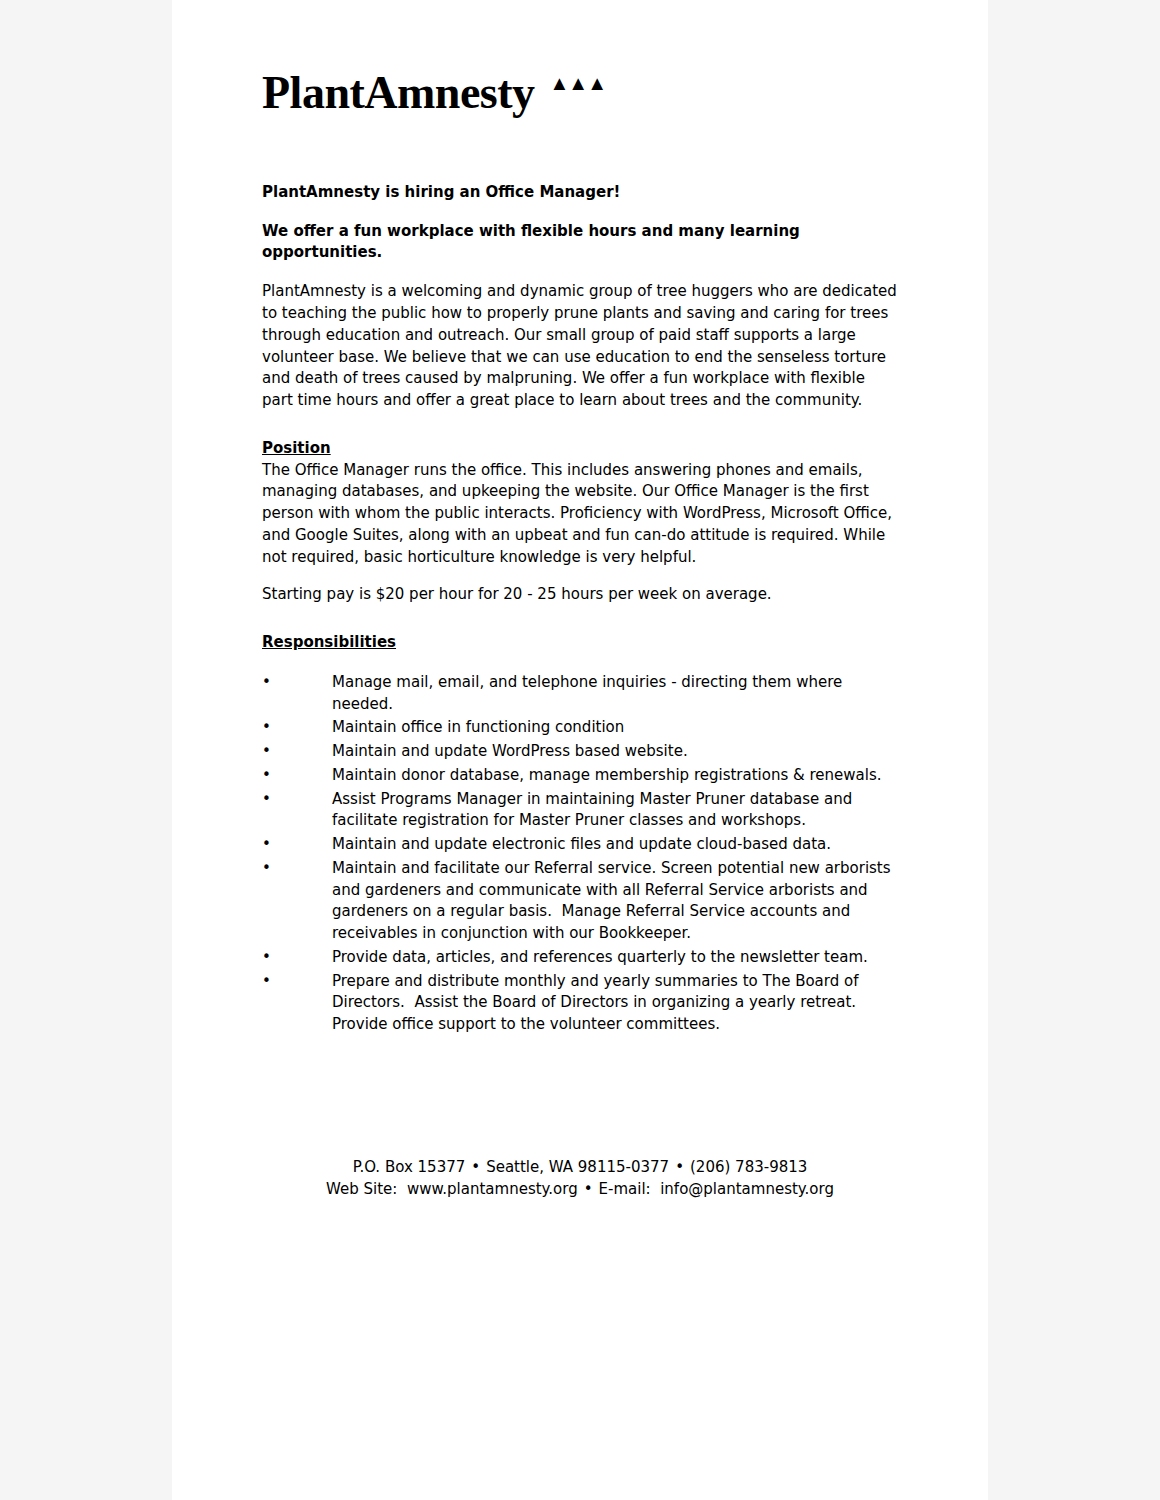PlantAmnesty ▲▲▲
PlantAmnesty is hiring an Office Manager!
We offer a fun workplace with flexible hours and many learning opportunities.
PlantAmnesty is a welcoming and dynamic group of tree huggers who are dedicated to teaching the public how to properly prune plants and saving and caring for trees through education and outreach. Our small group of paid staff supports a large volunteer base. We believe that we can use education to end the senseless torture and death of trees caused by malpruning. We offer a fun workplace with flexible part time hours and offer a great place to learn about trees and the community.
Position
The Office Manager runs the office. This includes answering phones and emails, managing databases, and upkeeping the website. Our Office Manager is the first person with whom the public interacts. Proficiency with WordPress, Microsoft Office, and Google Suites, along with an upbeat and fun can-do attitude is required. While not required, basic horticulture knowledge is very helpful.
Starting pay is $20 per hour for 20 - 25 hours per week on average.
Responsibilities
Manage mail, email, and telephone inquiries - directing them where needed.
Maintain office in functioning condition
Maintain and update WordPress based website.
Maintain donor database, manage membership registrations & renewals.
Assist Programs Manager in maintaining Master Pruner database and facilitate registration for Master Pruner classes and workshops.
Maintain and update electronic files and update cloud-based data.
Maintain and facilitate our Referral service. Screen potential new arborists and gardeners and communicate with all Referral Service arborists and gardeners on a regular basis. Manage Referral Service accounts and receivables in conjunction with our Bookkeeper.
Provide data, articles, and references quarterly to the newsletter team.
Prepare and distribute monthly and yearly summaries to The Board of Directors. Assist the Board of Directors in organizing a yearly retreat. Provide office support to the volunteer committees.
P.O. Box 15377•Seattle, WA 98115-0377•(206) 783-9813
Web Site: www.plantamnesty.org•E-mail: info@plantamnesty.org